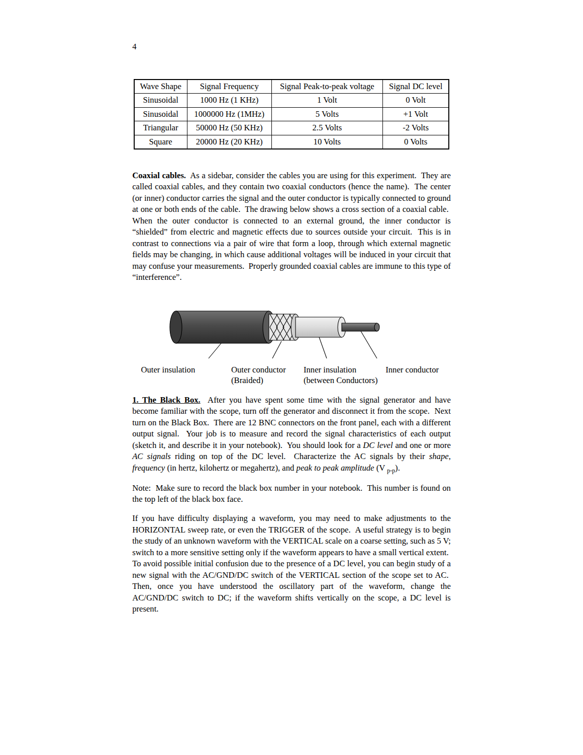4
| Wave Shape | Signal Frequency | Signal Peak-to-peak voltage | Signal DC level |
| --- | --- | --- | --- |
| Sinusoidal | 1000 Hz (1 KHz) | 1 Volt | 0 Volt |
| Sinusoidal | 1000000 Hz (1MHz) | 5 Volts | +1 Volt |
| Triangular | 50000 Hz (50 KHz) | 2.5 Volts | -2 Volts |
| Square | 20000 Hz (20 KHz) | 10 Volts | 0 Volts |
Coaxial cables. As a sidebar, consider the cables you are using for this experiment. They are called coaxial cables, and they contain two coaxial conductors (hence the name). The center (or inner) conductor carries the signal and the outer conductor is typically connected to ground at one or both ends of the cable. The drawing below shows a cross section of a coaxial cable. When the outer conductor is connected to an external ground, the inner conductor is “shielded” from electric and magnetic effects due to sources outside your circuit. This is in contrast to connections via a pair of wire that form a loop, through which external magnetic fields may be changing, in which cause additional voltages will be induced in your circuit that may confuse your measurements. Properly grounded coaxial cables are immune to this type of “interference”.
Outer insulation Outer conductor Inner insulation Inner conductor (Braided) (between Conductors)
1. The Black Box. After you have spent some time with the signal generator and have become familiar with the scope, turn off the generator and disconnect it from the scope. Next turn on the Black Box. There are 12 BNC connectors on the front panel, each with a different output signal. Your job is to measure and record the signal characteristics of each output (sketch it, and describe it in your notebook). You should look for a DC level and one or more AC signals riding on top of the DC level. Characterize the AC signals by their shape, frequency (in hertz, kilohertz or megahertz), and peak to peak amplitude (V p-p).
Note: Make sure to record the black box number in your notebook. This number is found on the top left of the black box face.
If you have difficulty displaying a waveform, you may need to make adjustments to the HORIZONTAL sweep rate, or even the TRIGGER of the scope. A useful strategy is to begin the study of an unknown waveform with the VERTICAL scale on a coarse setting, such as 5 V; switch to a more sensitive setting only if the waveform appears to have a small vertical extent. To avoid possible initial confusion due to the presence of a DC level, you can begin study of a new signal with the AC/GND/DC switch of the VERTICAL section of the scope set to AC. Then, once you have understood the oscillatory part of the waveform, change the AC/GND/DC switch to DC; if the waveform shifts vertically on the scope, a DC level is present.